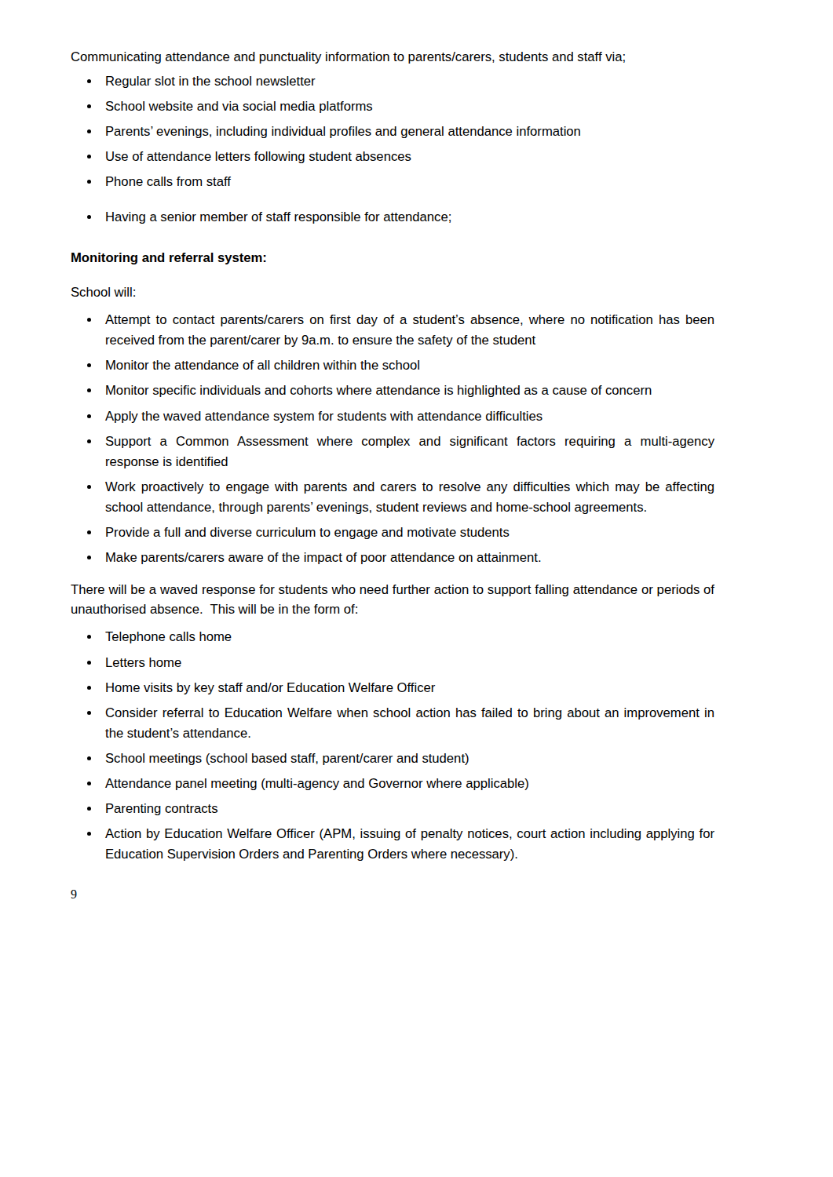Communicating attendance and punctuality information to parents/carers, students and staff via;
Regular slot in the school newsletter
School website and via social media platforms
Parents’ evenings, including individual profiles and general attendance information
Use of attendance letters following student absences
Phone calls from staff
Having a senior member of staff responsible for attendance;
Monitoring and referral system:
School will:
Attempt to contact parents/carers on first day of a student’s absence, where no notification has been received from the parent/carer by 9a.m. to ensure the safety of the student
Monitor the attendance of all children within the school
Monitor specific individuals and cohorts where attendance is highlighted as a cause of concern
Apply the waved attendance system for students with attendance difficulties
Support a Common Assessment where complex and significant factors requiring a multi-agency response is identified
Work proactively to engage with parents and carers to resolve any difficulties which may be affecting school attendance, through parents’ evenings, student reviews and home-school agreements.
Provide a full and diverse curriculum to engage and motivate students
Make parents/carers aware of the impact of poor attendance on attainment.
There will be a waved response for students who need further action to support falling attendance or periods of unauthorised absence. This will be in the form of:
Telephone calls home
Letters home
Home visits by key staff and/or Education Welfare Officer
Consider referral to Education Welfare when school action has failed to bring about an improvement in the student’s attendance.
School meetings (school based staff, parent/carer and student)
Attendance panel meeting (multi-agency and Governor where applicable)
Parenting contracts
Action by Education Welfare Officer (APM, issuing of penalty notices, court action including applying for Education Supervision Orders and Parenting Orders where necessary).
9